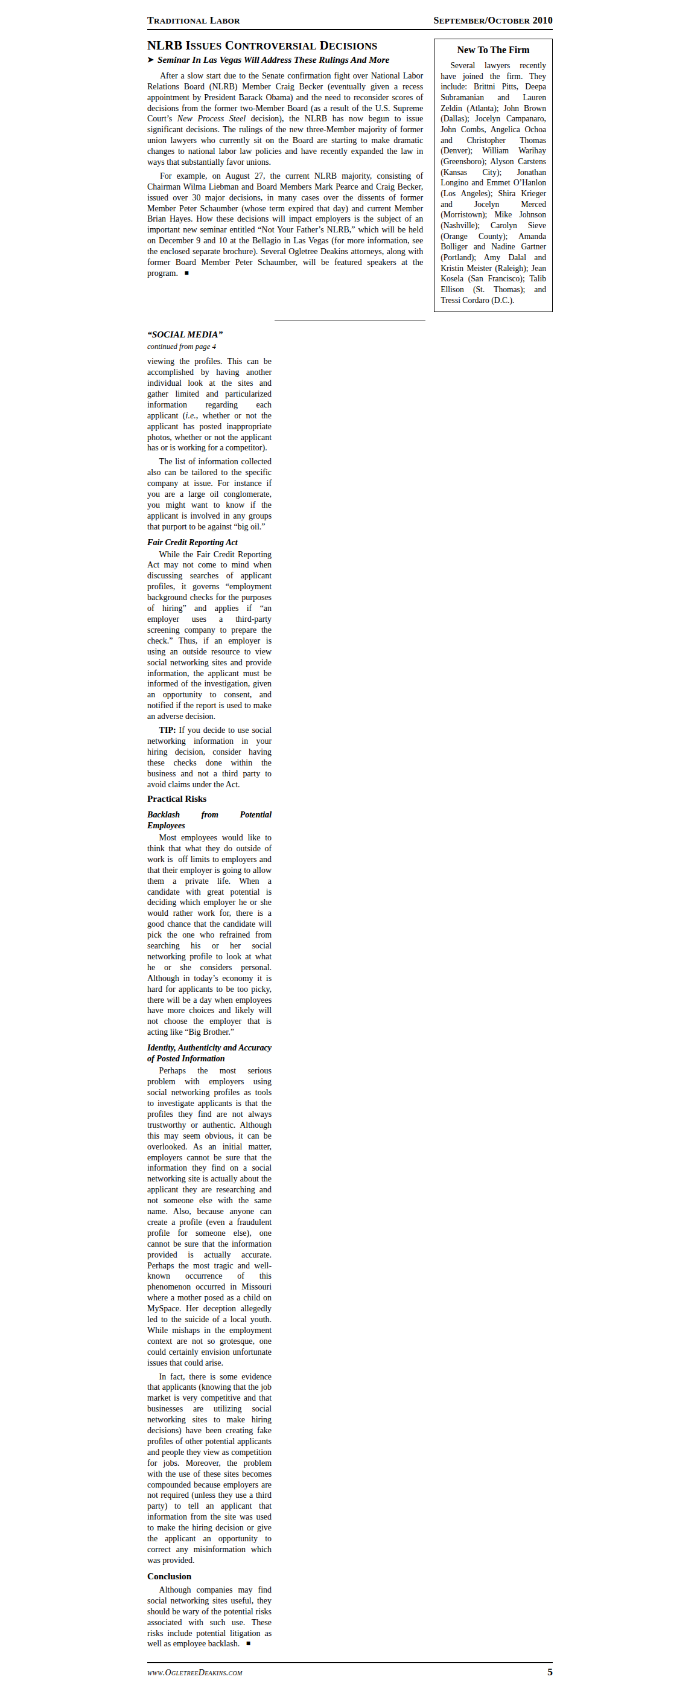TRADITIONAL LABOR
SEPTEMBER/OCTOBER 2010
NLRB ISSUES CONTROVERSIAL DECISIONS
➤Seminar In Las Vegas Will Address These Rulings And More
After a slow start due to the Senate confirmation fight over National Labor Relations Board (NLRB) Member Craig Becker (eventually given a recess appointment by President Barack Obama) and the need to reconsider scores of decisions from the former two-Member Board (as a result of the U.S. Supreme Court’s New Process Steel decision), the NLRB has now begun to issue significant decisions. The rulings of the new three-Member majority of former union lawyers who currently sit on the Board are starting to make dramatic changes to national labor law policies and have recently expanded the law in ways that substantially favor unions.
For example, on August 27, the current NLRB majority, consisting of Chairman Wilma Liebman and Board Members Mark Pearce and Craig Becker, issued over 30 major decisions, in many cases over the dissents of former Member Peter Schaumber (whose term expired that day) and current Member Brian Hayes. How these decisions will impact employers is the subject of an important new seminar entitled “Not Your Father’s NLRB,” which will be held on December 9 and 10 at the Bellagio in Las Vegas (for more information, see the enclosed separate brochure). Several Ogletree Deakins attorneys, along with former Board Member Peter Schaumber, will be featured speakers at the program. ■
New To The Firm
Several lawyers recently have joined the firm. They include: Brittni Pitts, Deepa Subramanian and Lauren Zeldin (Atlanta); John Brown (Dallas); Jocelyn Campanaro, John Combs, Angelica Ochoa and Christopher Thomas (Denver); William Warihay (Greensboro); Alyson Carstens (Kansas City); Jonathan Longino and Emmet O’Hanlon (Los Angeles); Shira Krieger and Jocelyn Merced (Morristown); Mike Johnson (Nashville); Carolyn Sieve (Orange County); Amanda Bolliger and Nadine Gartner (Portland); Amy Dalal and Kristin Meister (Raleigh); Jean Kosela (San Francisco); Talib Ellison (St. Thomas); and Tressi Cordaro (D.C.).
“SOCIAL MEDIA”
continued from page 4
viewing the profiles. This can be accomplished by having another individual look at the sites and gather limited and particularized information regarding each applicant (i.e., whether or not the applicant has posted inappropriate photos, whether or not the applicant has or is working for a competitor).
The list of information collected also can be tailored to the specific company at issue. For instance if you are a large oil conglomerate, you might want to know if the applicant is involved in any groups that purport to be against “big oil.”
Fair Credit Reporting Act
While the Fair Credit Reporting Act may not come to mind when discussing searches of applicant profiles, it governs “employment background checks for the purposes of hiring” and applies if “an employer uses a third-party screening company to prepare the check.” Thus, if an employer is using an outside resource to view social networking sites and provide information, the applicant must be informed of the investigation, given an opportunity to consent, and notified if the report is used to make an adverse decision.
TIP: If you decide to use social networking information in your hiring decision, consider having these checks done within the business and not a third party to avoid claims under the Act.
Practical Risks
Backlash from Potential Employees
Most employees would like to think that what they do outside of work is off limits to employers and that their employer is going to allow them a private life. When a candidate with great potential is deciding which employer he or she would rather work for, there is a good chance that the candidate will pick the one who refrained from searching his or her social networking profile to look at what he or she considers personal. Although in today’s economy it is hard for applicants to be too picky, there will be a day when employees have more choices and likely will not choose the employer that is acting like “Big Brother.”
Identity, Authenticity and Accuracy of Posted Information
Perhaps the most serious problem with employers using social networking profiles as tools to investigate applicants is that the profiles they find are not always trustworthy or authentic. Although this may seem obvious, it can be overlooked. As an initial matter, employers cannot be sure that the information they find on a social networking site is actually about the applicant they are researching and not someone else with the same name. Also, because anyone can create a profile (even a fraudulent profile for someone else), one cannot be sure that the information provided is actually accurate. Perhaps the most tragic and well-known occurrence of this phenomenon occurred in Missouri where a mother posed as a child on MySpace. Her deception allegedly led to the suicide of a local youth. While mishaps in the employment context are not so grotesque, one could certainly envision unfortunate issues that could arise.
In fact, there is some evidence that applicants (knowing that the job market is very competitive and that businesses are utilizing social networking sites to make hiring decisions) have been creating fake profiles of other potential applicants and people they view as competition for jobs. Moreover, the problem with the use of these sites becomes compounded because employers are not required (unless they use a third party) to tell an applicant that information from the site was used to make the hiring decision or give the applicant an opportunity to correct any misinformation which was provided.
Conclusion
Although companies may find social networking sites useful, they should be wary of the potential risks associated with such use. These risks include potential litigation as well as employee backlash. ■
www.OgletreeDeakins.com
5